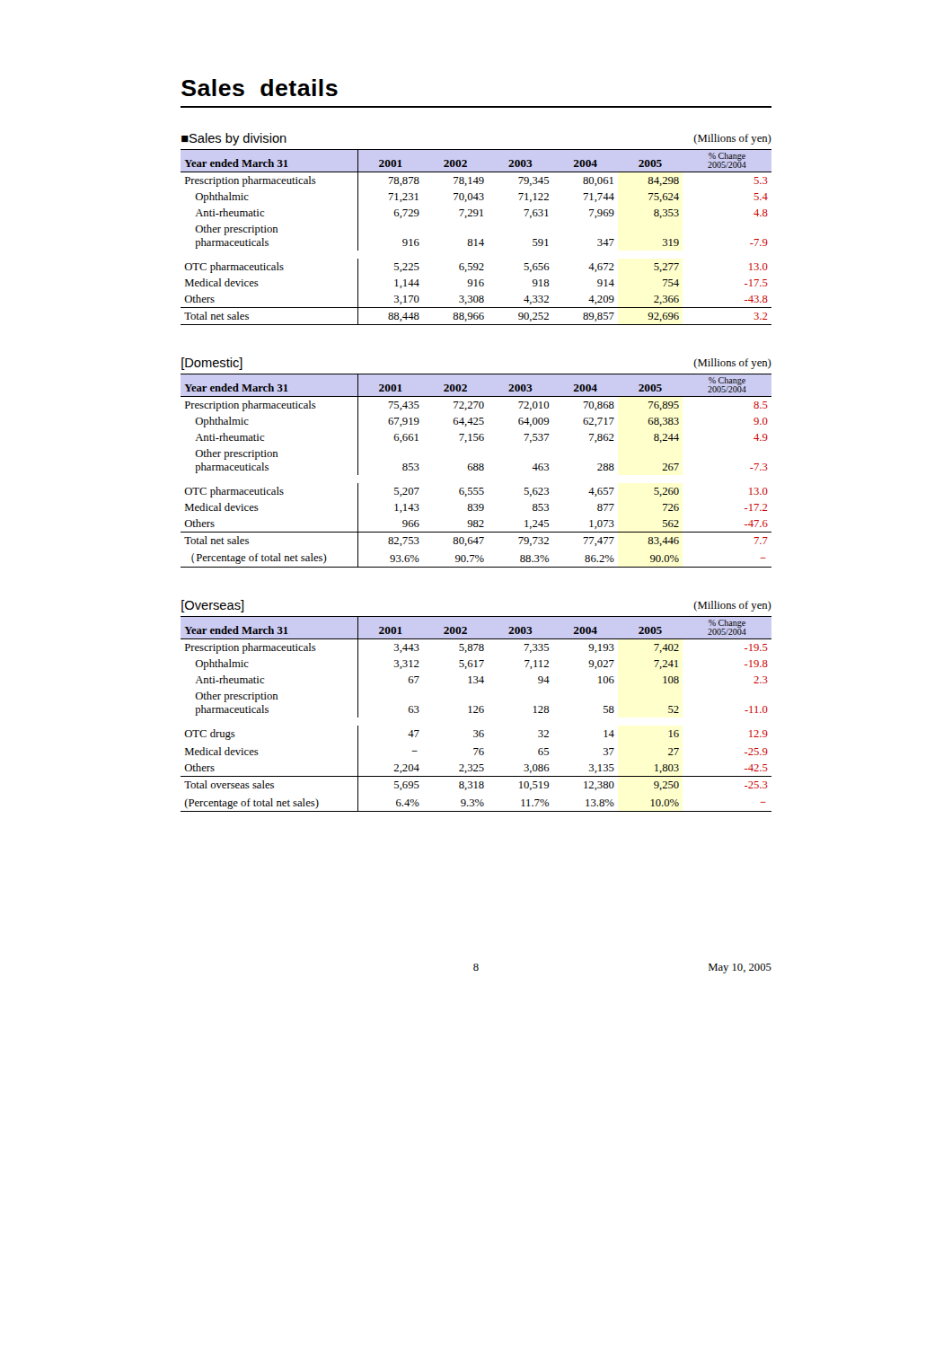Sales details
■Sales by division (Millions of yen)
| Year ended March 31 | 2001 | 2002 | 2003 | 2004 | 2005 | % Change 2005/2004 |
| --- | --- | --- | --- | --- | --- | --- |
| Prescription pharmaceuticals | 78,878 | 78,149 | 79,345 | 80,061 | 84,298 | 5.3 |
| Ophthalmic | 71,231 | 70,043 | 71,122 | 71,744 | 75,624 | 5.4 |
| Anti-rheumatic | 6,729 | 7,291 | 7,631 | 7,969 | 8,353 | 4.8 |
| Other prescription pharmaceuticals | 916 | 814 | 591 | 347 | 319 | -7.9 |
| OTC pharmaceuticals | 5,225 | 6,592 | 5,656 | 4,672 | 5,277 | 13.0 |
| Medical devices | 1,144 | 916 | 918 | 914 | 754 | -17.5 |
| Others | 3,170 | 3,308 | 4,332 | 4,209 | 2,366 | -43.8 |
| Total net sales | 88,448 | 88,966 | 90,252 | 89,857 | 92,696 | 3.2 |
[Domestic] (Millions of yen)
| Year ended March 31 | 2001 | 2002 | 2003 | 2004 | 2005 | % Change 2005/2004 |
| --- | --- | --- | --- | --- | --- | --- |
| Prescription pharmaceuticals | 75,435 | 72,270 | 72,010 | 70,868 | 76,895 | 8.5 |
| Ophthalmic | 67,919 | 64,425 | 64,009 | 62,717 | 68,383 | 9.0 |
| Anti-rheumatic | 6,661 | 7,156 | 7,537 | 7,862 | 8,244 | 4.9 |
| Other prescription pharmaceuticals | 853 | 688 | 463 | 288 | 267 | -7.3 |
| OTC pharmaceuticals | 5,207 | 6,555 | 5,623 | 4,657 | 5,260 | 13.0 |
| Medical devices | 1,143 | 839 | 853 | 877 | 726 | -17.2 |
| Others | 966 | 982 | 1,245 | 1,073 | 562 | -47.6 |
| Total net sales | 82,753 | 80,647 | 79,732 | 77,477 | 83,446 | 7.7 |
| （Percentage of total net sales) | 93.6% | 90.7% | 88.3% | 86.2% | 90.0% | － |
[Overseas] (Millions of yen)
| Year ended March 31 | 2001 | 2002 | 2003 | 2004 | 2005 | % Change 2005/2004 |
| --- | --- | --- | --- | --- | --- | --- |
| Prescription pharmaceuticals | 3,443 | 5,878 | 7,335 | 9,193 | 7,402 | -19.5 |
| Ophthalmic | 3,312 | 5,617 | 7,112 | 9,027 | 7,241 | -19.8 |
| Anti-rheumatic | 67 | 134 | 94 | 106 | 108 | 2.3 |
| Other prescription pharmaceuticals | 63 | 126 | 128 | 58 | 52 | -11.0 |
| OTC drugs | 47 | 36 | 32 | 14 | 16 | 12.9 |
| Medical devices | － | 76 | 65 | 37 | 27 | -25.9 |
| Others | 2,204 | 2,325 | 3,086 | 3,135 | 1,803 | -42.5 |
| Total overseas sales | 5,695 | 8,318 | 10,519 | 12,380 | 9,250 | -25.3 |
| (Percentage of total net sales) | 6.4% | 9.3% | 11.7% | 13.8% | 10.0% | － |
8
May 10, 2005